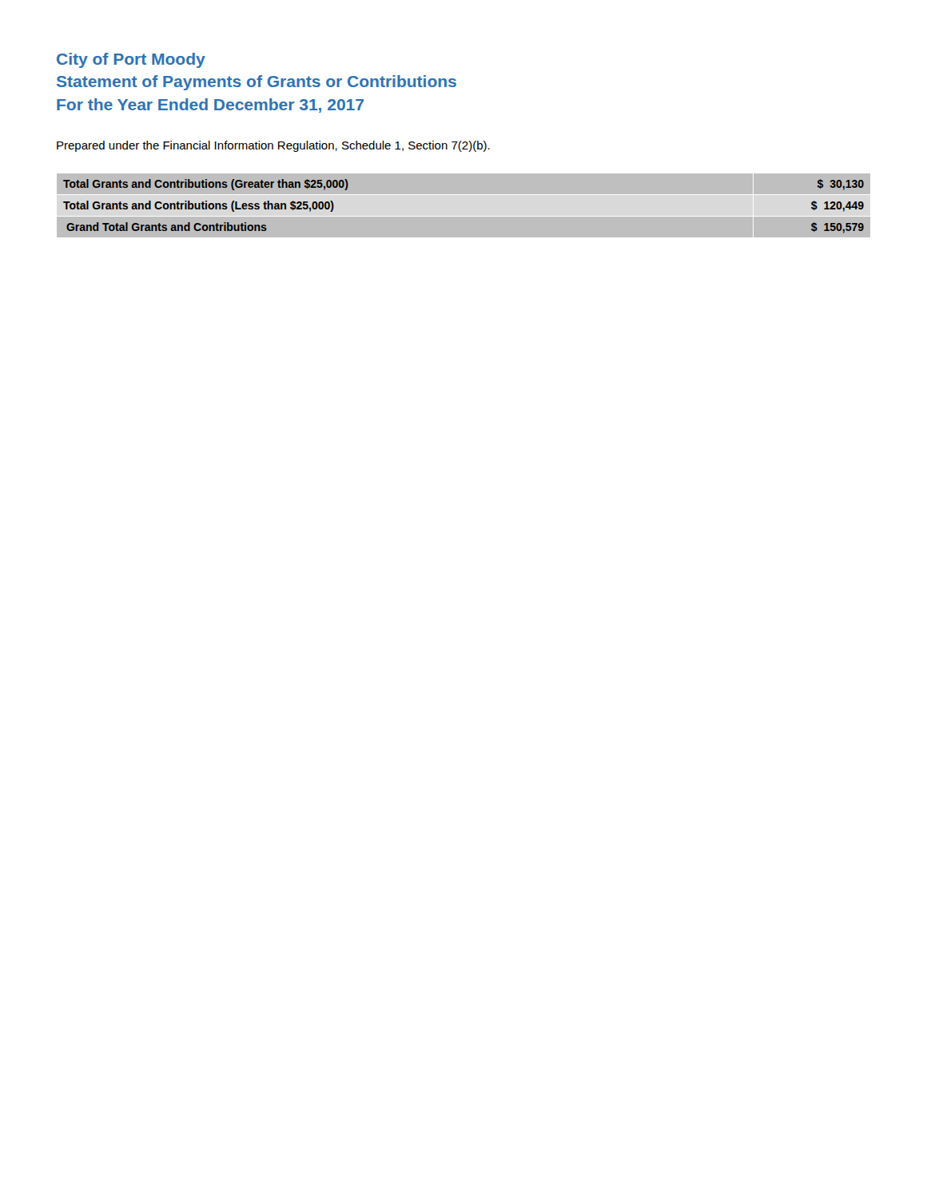City of Port Moody
Statement of Payments of Grants or Contributions
For the Year Ended December 31, 2017
Prepared under the Financial Information Regulation, Schedule 1, Section 7(2)(b).
| Total Grants and Contributions (Greater than $25,000) | $ 30,130 |
| Total Grants and Contributions (Less than $25,000) | $ 120,449 |
| Grand Total Grants and Contributions | $ 150,579 |